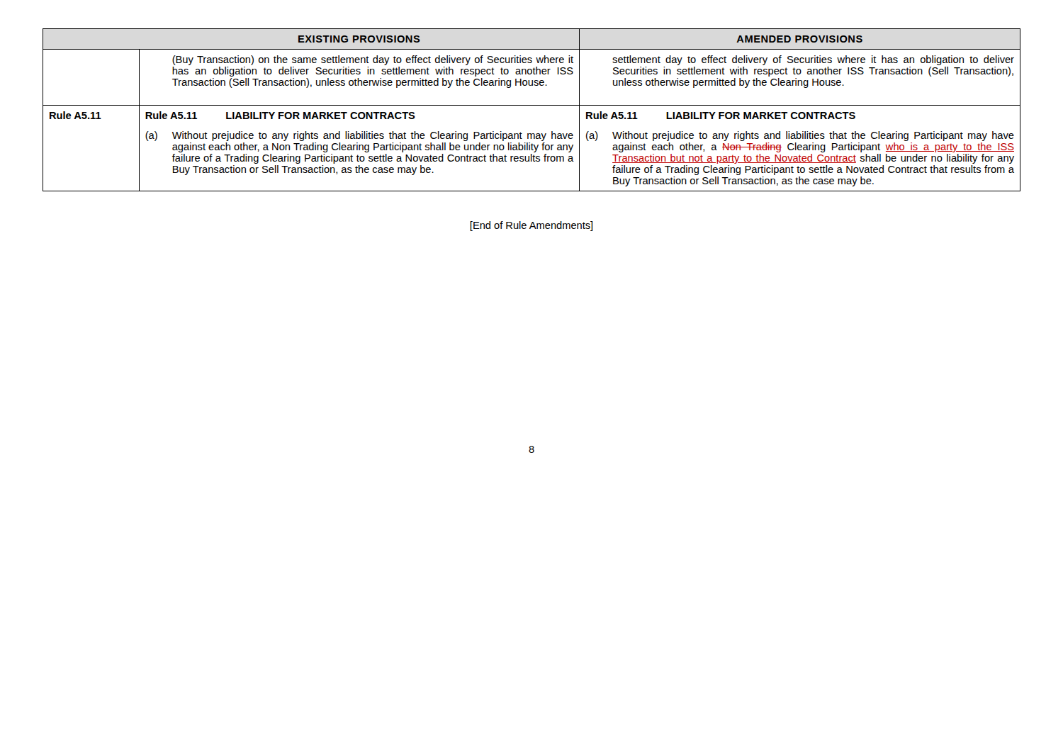| | EXISTING PROVISIONS | AMENDED PROVISIONS |
| --- | --- | --- |
| | (Buy Transaction) on the same settlement day to effect delivery of Securities where it has an obligation to deliver Securities in settlement with respect to another ISS Transaction (Sell Transaction), unless otherwise permitted by the Clearing House. | settlement day to effect delivery of Securities where it has an obligation to deliver Securities in settlement with respect to another ISS Transaction (Sell Transaction), unless otherwise permitted by the Clearing House. |
| Rule A5.11 | Rule A5.11 LIABILITY FOR MARKET CONTRACTS (a) Without prejudice to any rights and liabilities that the Clearing Participant may have against each other, a Non Trading Clearing Participant shall be under no liability for any failure of a Trading Clearing Participant to settle a Novated Contract that results from a Buy Transaction or Sell Transaction, as the case may be. | Rule A5.11 LIABILITY FOR MARKET CONTRACTS (a) Without prejudice to any rights and liabilities that the Clearing Participant may have against each other, a Non Trading Clearing Participant who is a party to the ISS Transaction but not a party to the Novated Contract shall be under no liability for any failure of a Trading Clearing Participant to settle a Novated Contract that results from a Buy Transaction or Sell Transaction, as the case may be. |
[End of Rule Amendments]
8